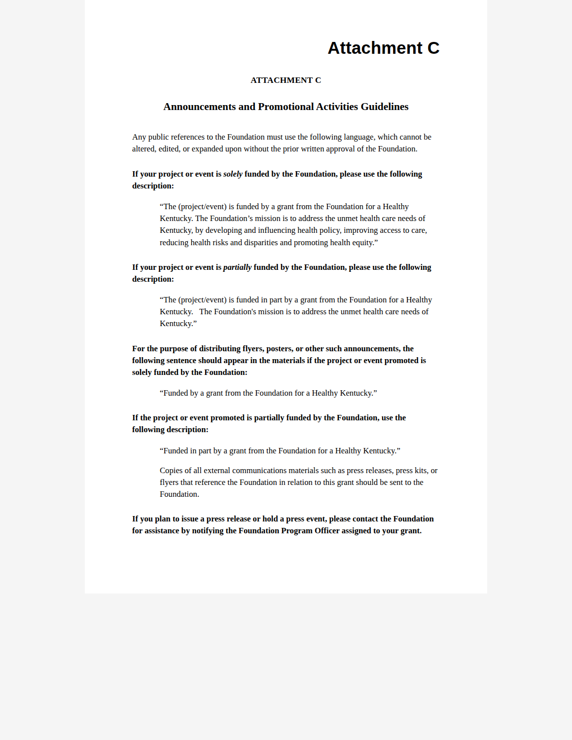Attachment C
ATTACHMENT C
Announcements and Promotional Activities Guidelines
Any public references to the Foundation must use the following language, which cannot be altered, edited, or expanded upon without the prior written approval of the Foundation.
If your project or event is solely funded by the Foundation, please use the following description:
“The (project/event) is funded by a grant from the Foundation for a Healthy Kentucky. The Foundation’s mission is to address the unmet health care needs of Kentucky, by developing and influencing health policy, improving access to care, reducing health risks and disparities and promoting health equity.”
If your project or event is partially funded by the Foundation, please use the following description:
“The (project/event) is funded in part by a grant from the Foundation for a Healthy Kentucky. The Foundation's mission is to address the unmet health care needs of Kentucky.”
For the purpose of distributing flyers, posters, or other such announcements, the following sentence should appear in the materials if the project or event promoted is solely funded by the Foundation:
“Funded by a grant from the Foundation for a Healthy Kentucky.”
If the project or event promoted is partially funded by the Foundation, use the following description:
“Funded in part by a grant from the Foundation for a Healthy Kentucky.”
Copies of all external communications materials such as press releases, press kits, or flyers that reference the Foundation in relation to this grant should be sent to the Foundation.
If you plan to issue a press release or hold a press event, please contact the Foundation for assistance by notifying the Foundation Program Officer assigned to your grant.